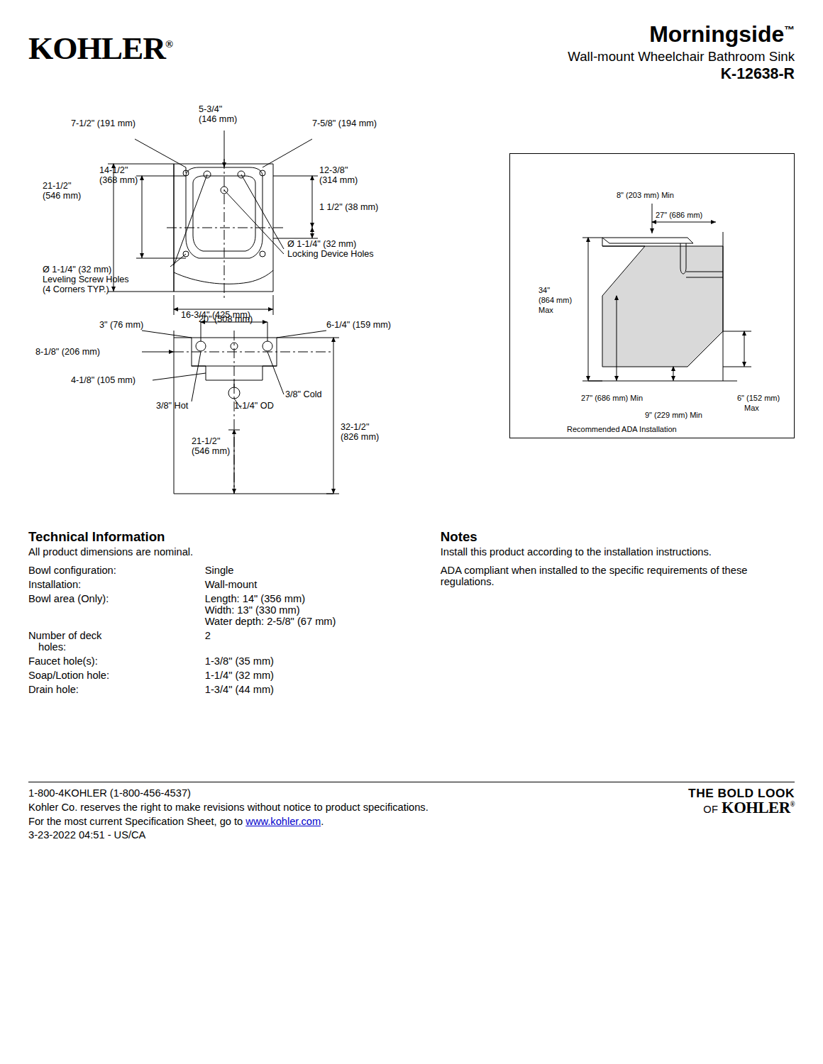KOHLER®
Morningside™
Wall-mount Wheelchair Bathroom Sink
K-12638-R
7-1/2" (191 mm) 5-3/4" (146 mm) 7-5/8" (194 mm) 14-1/2" (368 mm) 21-1/2" (546 mm) 12-3/8" (314 mm) 1 1/2" (38 mm) Ø 1-1/4" (32 mm) Locking Device Holes Ø 1-1/4" (32 mm) Leveling Screw Holes (4 Corners TYP.) 20" (508 mm) 16-3/4" (425 mm) 3" (76 mm) 6-1/4" (159 mm) 8-1/8" (206 mm) 4-1/8" (105 mm) 3/8" Hot 1-1/4" OD 3/8" Cold 21-1/2" (546 mm) 32-1/2" (826 mm)
8" (203 mm) Min 27" (686 mm) 34" (864 mm) Max 27" (686 mm) Min 9" (229 mm) Min 6" (152 mm) Max Recommended ADA Installation
Technical Information
All product dimensions are nominal.
| Bowl configuration: | Single |
| Installation: | Wall-mount |
| Bowl area (Only): | Length: 14" (356 mm) Width: 13" (330 mm) Water depth: 2-5/8" (67 mm) |
| Number of deck holes: | 2 |
| Faucet hole(s): | 1-3/8" (35 mm) |
| Soap/Lotion hole: | 1-1/4" (32 mm) |
| Drain hole: | 1-3/4" (44 mm) |
Notes
Install this product according to the installation instructions.
ADA compliant when installed to the specific requirements of these regulations.
1-800-4KOHLER (1-800-456-4537)
Kohler Co. reserves the right to make revisions without notice to product specifications.
For the most current Specification Sheet, go to www.kohler.com.
3-23-2022 04:51 - US/CA
THE BOLD LOOK
OF KOHLER®